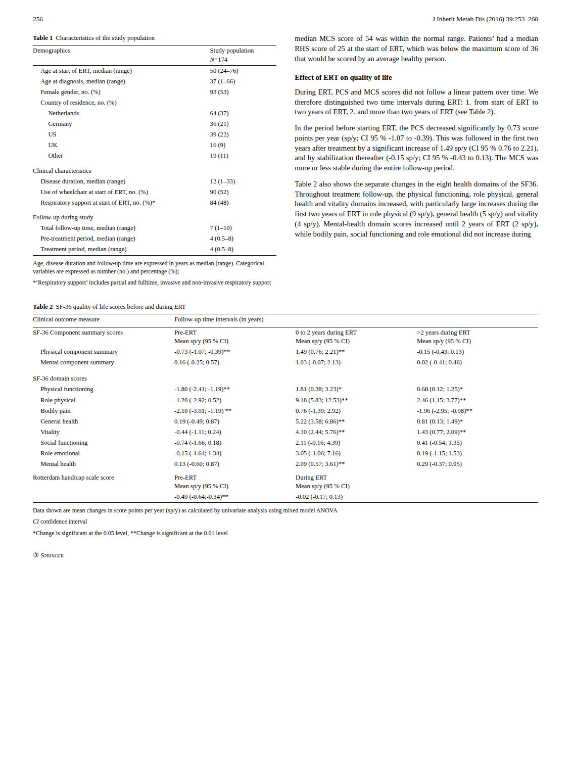256 J Inherit Metab Dis (2016) 39:253–260
Table 1 Characteristics of the study population
| Demographics | Study population N =174 |
| --- | --- |
| Age at start of ERT, median (range) | 50 (24–76) |
| Age at diagnosis, median (range) | 37 (1–66) |
| Female gender, no. (%) | 93 (53) |
| Country of residence, no. (%) | |
| Netherlands | 64 (37) |
| Germany | 36 (21) |
| US | 39 (22) |
| UK | 16 (9) |
| Other | 19 (11) |
| Clinical characteristics | |
| Disease duration, median (range) | 12 (1–33) |
| Use of wheelchair at start of ERT, no. (%) | 90 (52) |
| Respiratory support at start of ERT, no. (%)* | 84 (48) |
| Follow-up during study | |
| Total follow-up time, median (range) | 7 (1–10) |
| Pre-treatment period, median (range) | 4 (0.5–8) |
| Treatment period, median (range) | 4 (0.5–8) |
Age, disease duration and follow-up time are expressed in years as median (range). Categorical variables are expressed as number (no.) and percentage (%);
*‘Respiratory support’ includes partial and fulltime, invasive and non-invasive respiratory support
median MCS score of 54 was within the normal range. Patients’ had a median RHS score of 25 at the start of ERT, which was below the maximum score of 36 that would be scored by an average healthy person.
Effect of ERT on quality of life
During ERT, PCS and MCS scores did not follow a linear pattern over time. We therefore distinguished two time intervals during ERT: 1. from start of ERT to two years of ERT, 2. and more than two years of ERT (see Table 2).
In the period before starting ERT, the PCS decreased significantly by 0.73 score points per year (sp/y; CI 95 % -1.07 to -0.39). This was followed in the first two years after treatment by a significant increase of 1.49 sp/y (CI 95 % 0.76 to 2.21), and by stabilization thereafter (-0.15 sp/y; CI 95 % -0.43 to 0.13). The MCS was more or less stable during the entire follow-up period.
Table 2 also shows the separate changes in the eight health domains of the SF36. Throughout treatment follow-up, the physical functioning, role physical, general health and vitality domains increased, with particularly large increases during the first two years of ERT in role physical (9 sp/y), general health (5 sp/y) and vitality (4 sp/y). Mental-health domain scores increased until 2 years of ERT (2 sp/y), while bodily pain, social functioning and role emotional did not increase during
Table 2 SF-36 quality of life scores before and during ERT
| Clinical outcome measure | Follow-up time intervals (in years) |
| --- | --- |
| SF-36 Component summary scores | Pre-ERT Mean sp/y (95 % CI) | 0 to 2 years during ERT Mean sp/y (95 % CI) | >2 years during ERT Mean sp/y (95 % CI) |
| Physical component summary | -0.73 (-1.07; -0.39)** | 1.49 (0.76; 2.21)** | -0.15 (-0.43; 0.13) |
| Mental component summary | 0.16 (-0.25; 0.57) | 1.03 (-0.07; 2.13) | 0.02 (-0.41; 0.46) |
| SF-36 domain scores | | | |
| Physical functioning | -1.80 (-2.41; -1.19)** | 1.81 (0.38; 3.23)* | 0.68 (0.12; 1.25)* |
| Role physical | -1.20 (-2.92; 0.52) | 9.18 (5.83; 12.53)** | 2.46 (1.15; 3.77)** |
| Bodily pain | -2.10 (-3.01; -1.19) ** | 0.76 (-1.39; 2.92) | -1.96 (-2.95; -0.98)** |
| General health | 0.19 (-0.49; 0.87) | 5.22 (3.58; 6.86)** | 0.81 (0.13; 1.49)* |
| Vitality | -0.44 (-1.11; 0.24) | 4.10 (2.44; 5.76)** | 1.43 (0.77; 2.09)** |
| Social functioning | -0.74 (-1.66; 0.18) | 2.11 (-0.16; 4.39) | 0.41 (-0.54; 1.35) |
| Role emotional | -0.15 (-1.64; 1.34) | 3.05 (-1.06; 7.16) | 0.19 (-1.15; 1.53) |
| Mental health | 0.13 (-0.60; 0.87) | 2.09 (0.57; 3.61)** | 0.29 (-0.37; 0.95) |
| Rotterdam handicap scale score | Pre-ERT Mean sp/y (95 % CI) | During ERT Mean sp/y (95 % CI) | |
| | -0.49 (-0.64;-0.34)** | -0.02 (-0.17; 0.13) | |
Data shown are mean changes in score points per year (sp/y) as calculated by univariate analysis using mixed model ANOVA
CI confidence interval
*Change is significant at the 0.05 level, **Change is significant at the 0.01 level
③ Springer